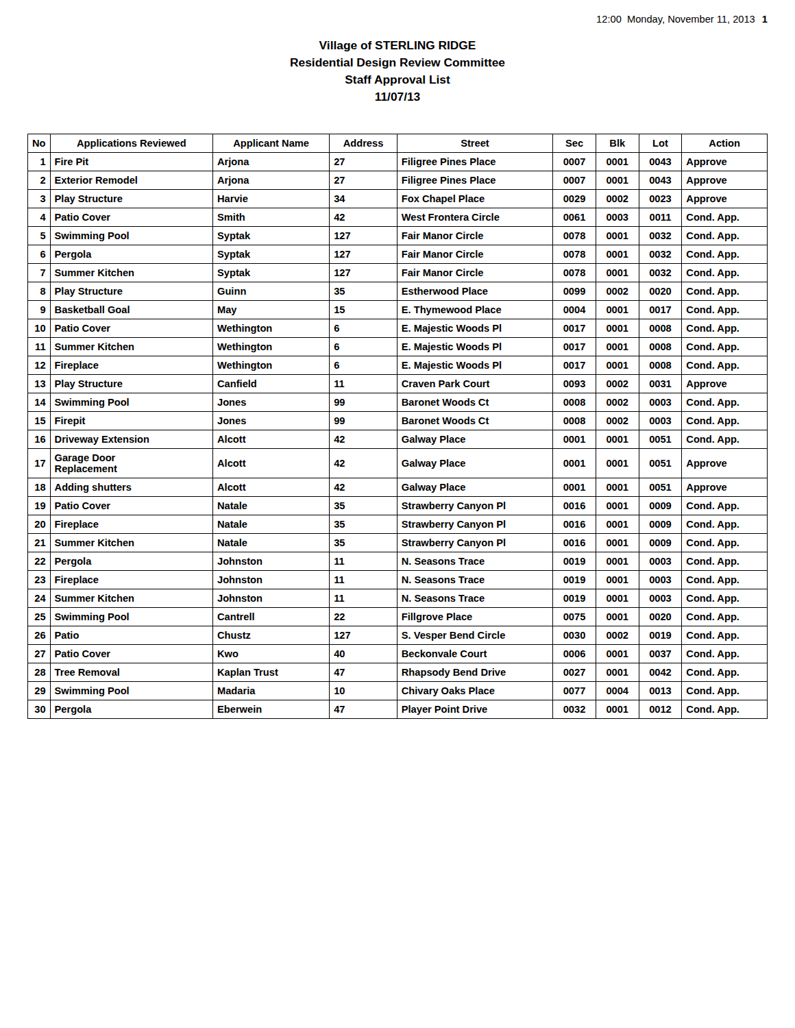12:00 Monday, November 11, 2013 1
Village of STERLING RIDGE
Residential Design Review Committee
Staff Approval List
11/07/13
Staff Approval List 11/07/13
| No | Applications Reviewed | Applicant Name | Address | Street | Sec | Blk | Lot | Action |
| --- | --- | --- | --- | --- | --- | --- | --- | --- |
| 1 | Fire Pit | Arjona | 27 | Filigree Pines Place | 0007 | 0001 | 0043 | Approve |
| 2 | Exterior Remodel | Arjona | 27 | Filigree Pines Place | 0007 | 0001 | 0043 | Approve |
| 3 | Play Structure | Harvie | 34 | Fox Chapel Place | 0029 | 0002 | 0023 | Approve |
| 4 | Patio Cover | Smith | 42 | West Frontera Circle | 0061 | 0003 | 0011 | Cond. App. |
| 5 | Swimming Pool | Syptak | 127 | Fair Manor Circle | 0078 | 0001 | 0032 | Cond. App. |
| 6 | Pergola | Syptak | 127 | Fair Manor Circle | 0078 | 0001 | 0032 | Cond. App. |
| 7 | Summer Kitchen | Syptak | 127 | Fair Manor Circle | 0078 | 0001 | 0032 | Cond. App. |
| 8 | Play Structure | Guinn | 35 | Estherwood Place | 0099 | 0002 | 0020 | Cond. App. |
| 9 | Basketball Goal | May | 15 | E. Thymewood Place | 0004 | 0001 | 0017 | Cond. App. |
| 10 | Patio Cover | Wethington | 6 | E. Majestic Woods Pl | 0017 | 0001 | 0008 | Cond. App. |
| 11 | Summer Kitchen | Wethington | 6 | E. Majestic Woods Pl | 0017 | 0001 | 0008 | Cond. App. |
| 12 | Fireplace | Wethington | 6 | E. Majestic Woods Pl | 0017 | 0001 | 0008 | Cond. App. |
| 13 | Play Structure | Canfield | 11 | Craven Park Court | 0093 | 0002 | 0031 | Approve |
| 14 | Swimming Pool | Jones | 99 | Baronet Woods Ct | 0008 | 0002 | 0003 | Cond. App. |
| 15 | Firepit | Jones | 99 | Baronet Woods Ct | 0008 | 0002 | 0003 | Cond. App. |
| 16 | Driveway Extension | Alcott | 42 | Galway Place | 0001 | 0001 | 0051 | Cond. App. |
| 17 | Garage Door Replacement | Alcott | 42 | Galway Place | 0001 | 0001 | 0051 | Approve |
| 18 | Adding shutters | Alcott | 42 | Galway Place | 0001 | 0001 | 0051 | Approve |
| 19 | Patio Cover | Natale | 35 | Strawberry Canyon Pl | 0016 | 0001 | 0009 | Cond. App. |
| 20 | Fireplace | Natale | 35 | Strawberry Canyon Pl | 0016 | 0001 | 0009 | Cond. App. |
| 21 | Summer Kitchen | Natale | 35 | Strawberry Canyon Pl | 0016 | 0001 | 0009 | Cond. App. |
| 22 | Pergola | Johnston | 11 | N. Seasons Trace | 0019 | 0001 | 0003 | Cond. App. |
| 23 | Fireplace | Johnston | 11 | N. Seasons Trace | 0019 | 0001 | 0003 | Cond. App. |
| 24 | Summer Kitchen | Johnston | 11 | N. Seasons Trace | 0019 | 0001 | 0003 | Cond. App. |
| 25 | Swimming Pool | Cantrell | 22 | Fillgrove Place | 0075 | 0001 | 0020 | Cond. App. |
| 26 | Patio | Chustz | 127 | S. Vesper Bend Circle | 0030 | 0002 | 0019 | Cond. App. |
| 27 | Patio Cover | Kwo | 40 | Beckonvale Court | 0006 | 0001 | 0037 | Cond. App. |
| 28 | Tree Removal | Kaplan Trust | 47 | Rhapsody Bend Drive | 0027 | 0001 | 0042 | Cond. App. |
| 29 | Swimming Pool | Madaria | 10 | Chivary Oaks Place | 0077 | 0004 | 0013 | Cond. App. |
| 30 | Pergola | Eberwein | 47 | Player Point Drive | 0032 | 0001 | 0012 | Cond. App. |